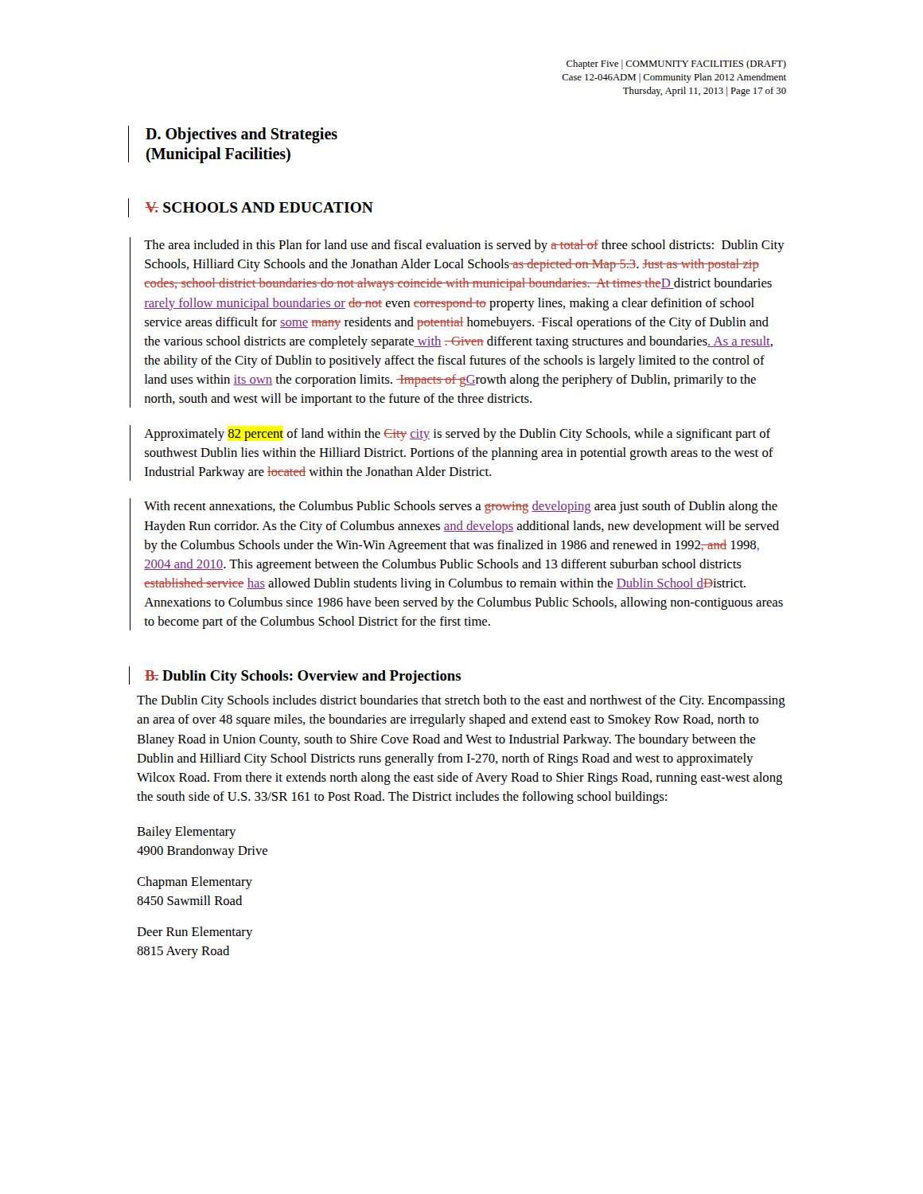Chapter Five | COMMUNITY FACILITIES (DRAFT)
Case 12-046ADM | Community Plan 2012 Amendment
Thursday, April 11, 2013 | Page 17 of 30
D. Objectives and Strategies (Municipal Facilities)
V. SCHOOLS AND EDUCATION
The area included in this Plan for land use and fiscal evaluation is served by a total of three school districts: Dublin City Schools, Hilliard City Schools and the Jonathan Alder Local Schools as depicted on Map 5.3. Just as with postal zip codes, school district boundaries do not always coincide with municipal boundaries. At times the D district boundaries rarely follow municipal boundaries or do not even correspond to property lines, making a clear definition of school service areas difficult for some many residents and potential homebuyers. Fiscal operations of the City of Dublin and the various school districts are completely separate with . Given different taxing structures and boundaries. As a result, the ability of the City of Dublin to positively affect the fiscal futures of the schools is largely limited to the control of land uses within its own the corporation limits. Impacts of g Growth along the periphery of Dublin, primarily to the north, south and west will be important to the future of the three districts.
Approximately 82 percent of land within the City city is served by the Dublin City Schools, while a significant part of southwest Dublin lies within the Hilliard District. Portions of the planning area in potential growth areas to the west of Industrial Parkway are located within the Jonathan Alder District.
With recent annexations, the Columbus Public Schools serves a growing developing area just south of Dublin along the Hayden Run corridor. As the City of Columbus annexes and develops additional lands, new development will be served by the Columbus Schools under the Win-Win Agreement that was finalized in 1986 and renewed in 1992, and 1998, 2004 and 2010. This agreement between the Columbus Public Schools and 13 different suburban school districts established service has allowed Dublin students living in Columbus to remain within the Dublin School d District. Annexations to Columbus since 1986 have been served by the Columbus Public Schools, allowing non-contiguous areas to become part of the Columbus School District for the first time.
B. Dublin City Schools: Overview and Projections
The Dublin City Schools includes district boundaries that stretch both to the east and northwest of the City. Encompassing an area of over 48 square miles, the boundaries are irregularly shaped and extend east to Smokey Row Road, north to Blaney Road in Union County, south to Shire Cove Road and West to Industrial Parkway. The boundary between the Dublin and Hilliard City School Districts runs generally from I-270, north of Rings Road and west to approximately Wilcox Road. From there it extends north along the east side of Avery Road to Shier Rings Road, running east-west along the south side of U.S. 33/SR 161 to Post Road. The District includes the following school buildings:
Bailey Elementary4900 Brandonway Drive
Chapman Elementary8450 Sawmill Road
Deer Run Elementary8815 Avery Road